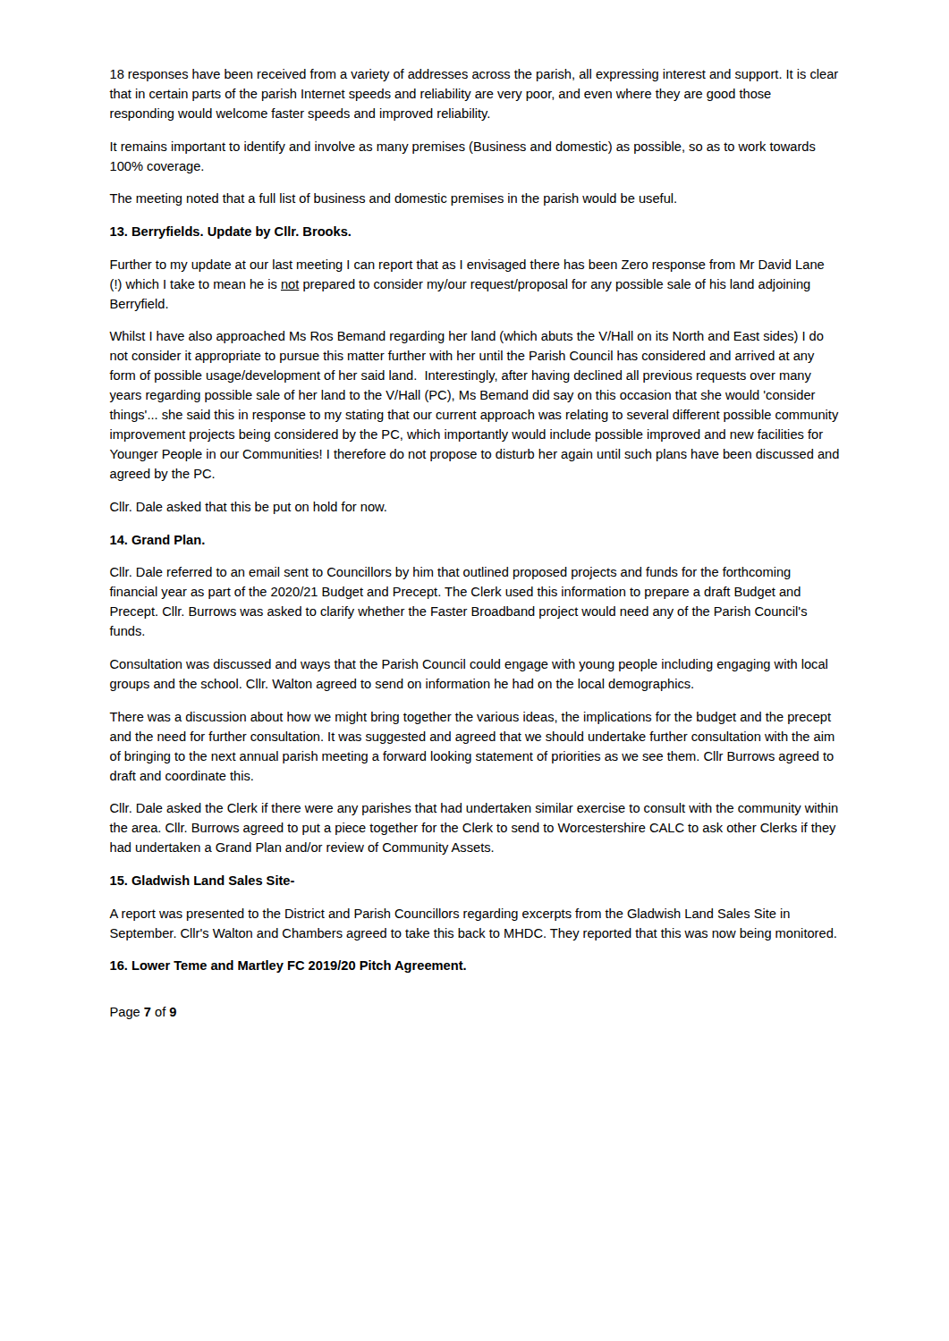18 responses have been received from a variety of addresses across the parish, all expressing interest and support. It is clear that in certain parts of the parish Internet speeds and reliability are very poor, and even where they are good those responding would welcome faster speeds and improved reliability.
It remains important to identify and involve as many premises (Business and domestic) as possible, so as to work towards 100% coverage.
The meeting noted that a full list of business and domestic premises in the parish would be useful.
13. Berryfields. Update by Cllr. Brooks.
Further to my update at our last meeting I can report that as I envisaged there has been Zero response from Mr David Lane (!) which I take to mean he is not prepared to consider my/our request/proposal for any possible sale of his land adjoining Berryfield.
Whilst I have also approached Ms Ros Bemand regarding her land (which abuts the V/Hall on its North and East sides) I do not consider it appropriate to pursue this matter further with her until the Parish Council has considered and arrived at any form of possible usage/development of her said land. Interestingly, after having declined all previous requests over many years regarding possible sale of her land to the V/Hall (PC), Ms Bemand did say on this occasion that she would 'consider things'... she said this in response to my stating that our current approach was relating to several different possible community improvement projects being considered by the PC, which importantly would include possible improved and new facilities for Younger People in our Communities! I therefore do not propose to disturb her again until such plans have been discussed and agreed by the PC.
Cllr. Dale asked that this be put on hold for now.
14. Grand Plan.
Cllr. Dale referred to an email sent to Councillors by him that outlined proposed projects and funds for the forthcoming financial year as part of the 2020/21 Budget and Precept. The Clerk used this information to prepare a draft Budget and Precept. Cllr. Burrows was asked to clarify whether the Faster Broadband project would need any of the Parish Council's funds.
Consultation was discussed and ways that the Parish Council could engage with young people including engaging with local groups and the school. Cllr. Walton agreed to send on information he had on the local demographics.
There was a discussion about how we might bring together the various ideas, the implications for the budget and the precept and the need for further consultation. It was suggested and agreed that we should undertake further consultation with the aim of bringing to the next annual parish meeting a forward looking statement of priorities as we see them. Cllr Burrows agreed to draft and coordinate this.
Cllr. Dale asked the Clerk if there were any parishes that had undertaken similar exercise to consult with the community within the area. Cllr. Burrows agreed to put a piece together for the Clerk to send to Worcestershire CALC to ask other Clerks if they had undertaken a Grand Plan and/or review of Community Assets.
15. Gladwish Land Sales Site-
A report was presented to the District and Parish Councillors regarding excerpts from the Gladwish Land Sales Site in September. Cllr's Walton and Chambers agreed to take this back to MHDC. They reported that this was now being monitored.
16. Lower Teme and Martley FC 2019/20 Pitch Agreement.
Page 7 of 9